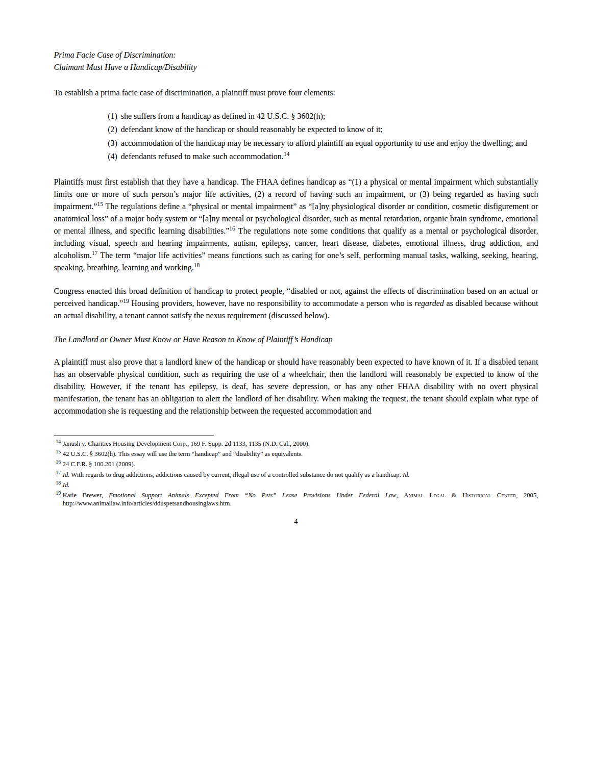Prima Facie Case of Discrimination:
Claimant Must Have a Handicap/Disability
To establish a prima facie case of discrimination, a plaintiff must prove four elements:
(1) she suffers from a handicap as defined in 42 U.S.C. § 3602(h);
(2) defendant know of the handicap or should reasonably be expected to know of it;
(3) accommodation of the handicap may be necessary to afford plaintiff an equal opportunity to use and enjoy the dwelling; and
(4) defendants refused to make such accommodation.14
Plaintiffs must first establish that they have a handicap. The FHAA defines handicap as “(1) a physical or mental impairment which substantially limits one or more of such person’s major life activities, (2) a record of having such an impairment, or (3) being regarded as having such impairment.”15 The regulations define a “physical or mental impairment” as “[a]ny physiological disorder or condition, cosmetic disfigurement or anatomical loss” of a major body system or “[a]ny mental or psychological disorder, such as mental retardation, organic brain syndrome, emotional or mental illness, and specific learning disabilities.”16 The regulations note some conditions that qualify as a mental or psychological disorder, including visual, speech and hearing impairments, autism, epilepsy, cancer, heart disease, diabetes, emotional illness, drug addiction, and alcoholism.17 The term “major life activities” means functions such as caring for one’s self, performing manual tasks, walking, seeking, hearing, speaking, breathing, learning and working.18
Congress enacted this broad definition of handicap to protect people, “disabled or not, against the effects of discrimination based on an actual or perceived handicap.”19 Housing providers, however, have no responsibility to accommodate a person who is regarded as disabled because without an actual disability, a tenant cannot satisfy the nexus requirement (discussed below).
The Landlord or Owner Must Know or Have Reason to Know of Plaintiff’s Handicap
A plaintiff must also prove that a landlord knew of the handicap or should have reasonably been expected to have known of it. If a disabled tenant has an observable physical condition, such as requiring the use of a wheelchair, then the landlord will reasonably be expected to know of the disability. However, if the tenant has epilepsy, is deaf, has severe depression, or has any other FHAA disability with no overt physical manifestation, the tenant has an obligation to alert the landlord of her disability. When making the request, the tenant should explain what type of accommodation she is requesting and the relationship between the requested accommodation and
14 Janush v. Charities Housing Development Corp., 169 F. Supp. 2d 1133, 1135 (N.D. Cal., 2000).
1542 U.S.C. § 3602(h). This essay will use the term “handicap” and “disability” as equivalents.
1624 C.F.R. § 100.201 (2009).
17 Id. With regards to drug addictions, addictions caused by current, illegal use of a controlled substance do not qualify as a handicap. Id.
18 Id.
19 Katie Brewer, Emotional Support Animals Excepted From “No Pets” Lease Provisions Under Federal Law, Animal Legal & Historical Center, 2005, http://www.animallaw.info/articles/dduspetsandhousinglaws.htm.
4